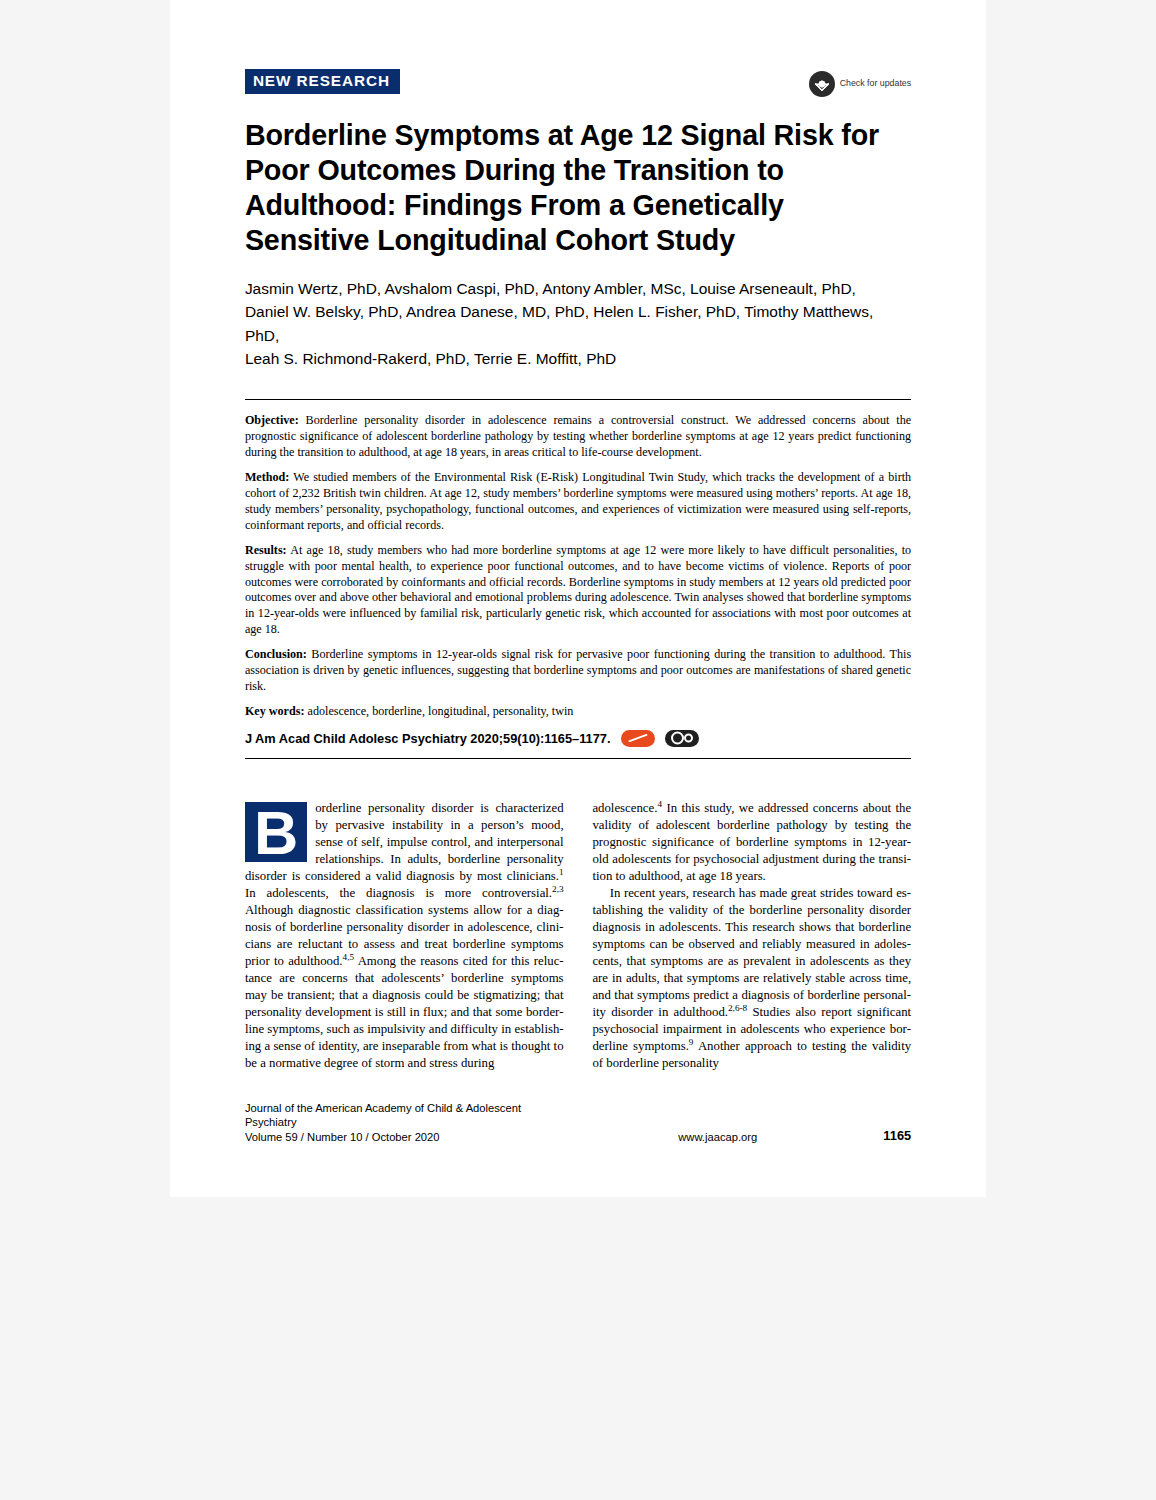NEW RESEARCH
Check for updates
Borderline Symptoms at Age 12 Signal Risk for Poor Outcomes During the Transition to Adulthood: Findings From a Genetically Sensitive Longitudinal Cohort Study
Jasmin Wertz, PhD, Avshalom Caspi, PhD, Antony Ambler, MSc, Louise Arseneault, PhD,
Daniel W. Belsky, PhD, Andrea Danese, MD, PhD, Helen L. Fisher, PhD, Timothy Matthews, PhD,
Leah S. Richmond-Rakerd, PhD, Terrie E. Moffitt, PhD
Objective: Borderline personality disorder in adolescence remains a controversial construct. We addressed concerns about the prognostic significance of adolescent borderline pathology by testing whether borderline symptoms at age 12 years predict functioning during the transition to adulthood, at age 18 years, in areas critical to life-course development.
Method: We studied members of the Environmental Risk (E-Risk) Longitudinal Twin Study, which tracks the development of a birth cohort of 2,232 British twin children. At age 12, study members’ borderline symptoms were measured using mothers’ reports. At age 18, study members’ personality, psychopathology, functional outcomes, and experiences of victimization were measured using self-reports, coinformant reports, and official records.
Results: At age 18, study members who had more borderline symptoms at age 12 were more likely to have difficult personalities, to struggle with poor mental health, to experience poor functional outcomes, and to have become victims of violence. Reports of poor outcomes were corroborated by coinformants and official records. Borderline symptoms in study members at 12 years old predicted poor outcomes over and above other behavioral and emotional problems during adolescence. Twin analyses showed that borderline symptoms in 12-year-olds were influenced by familial risk, particularly genetic risk, which accounted for associations with most poor outcomes at age 18.
Conclusion: Borderline symptoms in 12-year-olds signal risk for pervasive poor functioning during the transition to adulthood. This association is driven by genetic influences, suggesting that borderline symptoms and poor outcomes are manifestations of shared genetic risk.
Key words: adolescence, borderline, longitudinal, personality, twin
J Am Acad Child Adolesc Psychiatry 2020;59(10):1165–1177.
B
orderline personality disorder is characterized by pervasive instability in a person’s mood, sense of self, impulse control, and interpersonal relationships. In adults, borderline personality disorder is considered a valid diagnosis by most clinicians.1 In adolescents, the diagnosis is more controversial.2,3 Although diagnostic classification systems allow for a diagnosis of borderline personality disorder in adolescence, clinicians are reluctant to assess and treat borderline symptoms prior to adulthood.4,5 Among the reasons cited for this reluctance are concerns that adolescents’ borderline symptoms may be transient; that a diagnosis could be stigmatizing; that personality development is still in flux; and that some borderline symptoms, such as impulsivity and difficulty in establishing a sense of identity, are inseparable from what is thought to be a normative degree of storm and stress during
adolescence.4 In this study, we addressed concerns about the validity of adolescent borderline pathology by testing the prognostic significance of borderline symptoms in 12-year-old adolescents for psychosocial adjustment during the transition to adulthood, at age 18 years.
In recent years, research has made great strides toward establishing the validity of the borderline personality disorder diagnosis in adolescents. This research shows that borderline symptoms can be observed and reliably measured in adolescents, that symptoms are as prevalent in adolescents as they are in adults, that symptoms are relatively stable across time, and that symptoms predict a diagnosis of borderline personality disorder in adulthood.2,6-8 Studies also report significant psychosocial impairment in adolescents who experience borderline symptoms.9 Another approach to testing the validity of borderline personality
Journal of the American Academy of Child & Adolescent Psychiatry
Volume 59 / Number 10 / October 2020
www.jaacap.org
1165